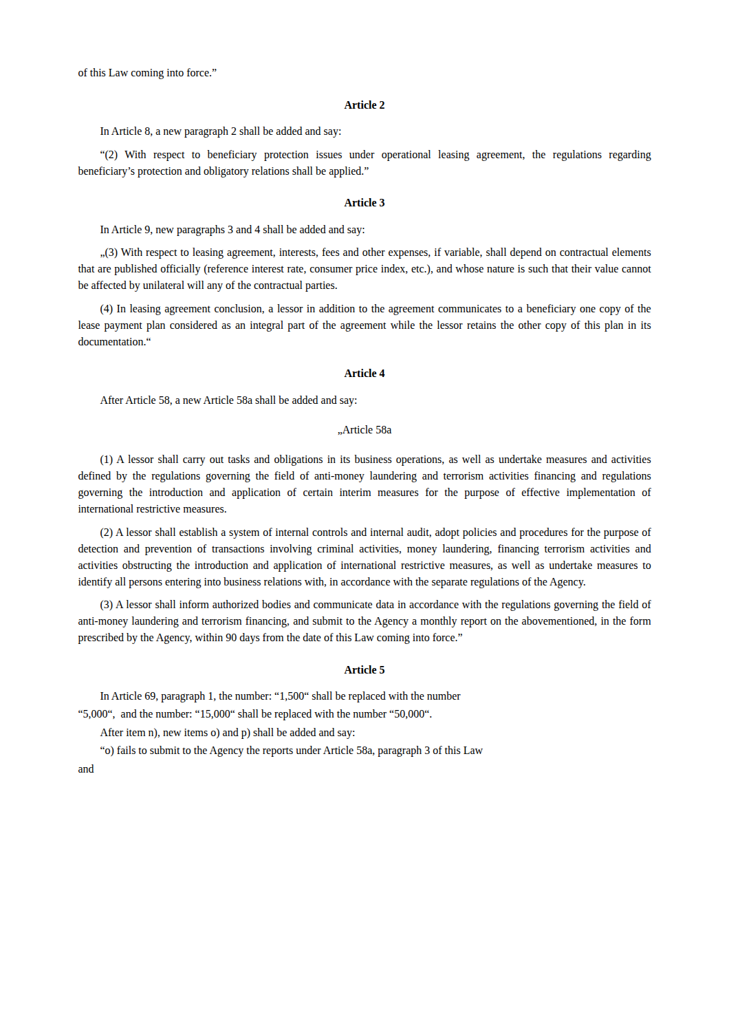of this Law coming into force.”
Article 2
In Article 8, a new paragraph 2 shall be added and say:
“(2) With respect to beneficiary protection issues under operational leasing agreement, the regulations regarding beneficiary’s protection and obligatory relations shall be applied.”
Article 3
In Article 9, new paragraphs 3 and 4 shall be added and say:
„(3) With respect to leasing agreement, interests, fees and other expenses, if variable, shall depend on contractual elements that are published officially (reference interest rate, consumer price index, etc.), and whose nature is such that their value cannot be affected by unilateral will any of the contractual parties.
(4) In leasing agreement conclusion, a lessor in addition to the agreement communicates to a beneficiary one copy of the lease payment plan considered as an integral part of the agreement while the lessor retains the other copy of this plan in its documentation.“
Article 4
After Article 58, a new Article 58a shall be added and say:
„Article 58a
(1) A lessor shall carry out tasks and obligations in its business operations, as well as undertake measures and activities defined by the regulations governing the field of anti-money laundering and terrorism activities financing and regulations governing the introduction and application of certain interim measures for the purpose of effective implementation of international restrictive measures.
(2) A lessor shall establish a system of internal controls and internal audit, adopt policies and procedures for the purpose of detection and prevention of transactions involving criminal activities, money laundering, financing terrorism activities and activities obstructing the introduction and application of international restrictive measures, as well as undertake measures to identify all persons entering into business relations with, in accordance with the separate regulations of the Agency.
(3) A lessor shall inform authorized bodies and communicate data in accordance with the regulations governing the field of anti-money laundering and terrorism financing, and submit to the Agency a monthly report on the abovementioned, in the form prescribed by the Agency, within 90 days from the date of this Law coming into force.”
Article 5
In Article 69, paragraph 1, the number: “1,500“ shall be replaced with the number
“5,000“, and the number: “15,000“ shall be replaced with the number “50,000“.
After item n), new items o) and p) shall be added and say:
“o) fails to submit to the Agency the reports under Article 58a, paragraph 3 of this Law
and